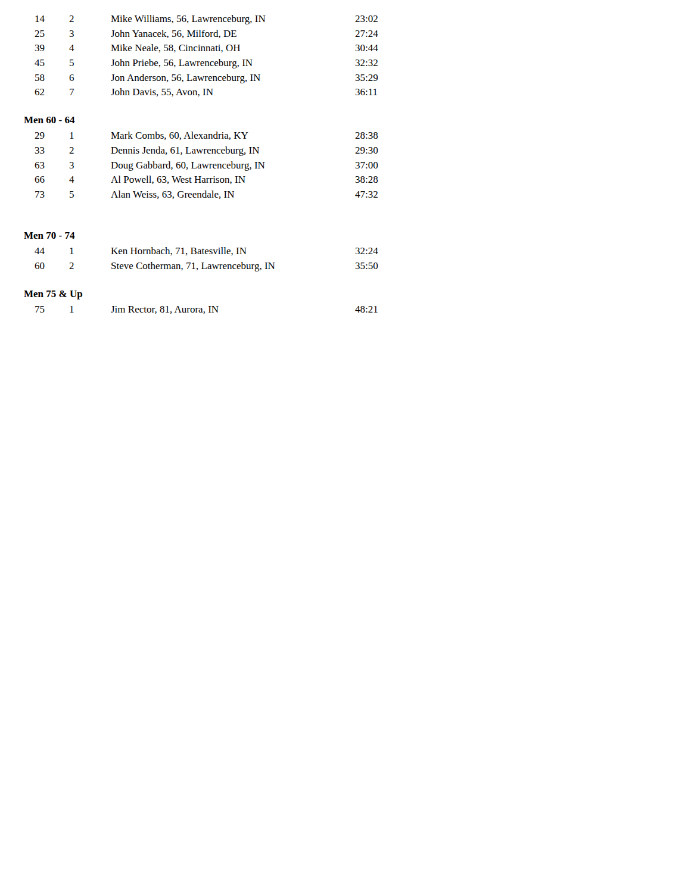| 14 | 2 | Mike Williams, 56, Lawrenceburg, IN | 23:02 |
| 25 | 3 | John Yanacek, 56, Milford, DE | 27:24 |
| 39 | 4 | Mike Neale, 58, Cincinnati, OH | 30:44 |
| 45 | 5 | John Priebe, 56, Lawrenceburg, IN | 32:32 |
| 58 | 6 | Jon Anderson, 56, Lawrenceburg, IN | 35:29 |
| 62 | 7 | John Davis, 55, Avon, IN | 36:11 |
| Men 60 - 64 |
| 29 | 1 | Mark Combs, 60, Alexandria, KY | 28:38 |
| 33 | 2 | Dennis Jenda, 61, Lawrenceburg, IN | 29:30 |
| 63 | 3 | Doug Gabbard, 60, Lawrenceburg, IN | 37:00 |
| 66 | 4 | Al Powell, 63, West Harrison, IN | 38:28 |
| 73 | 5 | Alan Weiss, 63, Greendale, IN | 47:32 |
| Men 70 - 74 |
| 44 | 1 | Ken Hornbach, 71, Batesville, IN | 32:24 |
| 60 | 2 | Steve Cotherman, 71, Lawrenceburg, IN | 35:50 |
| Men 75 & Up |
| 75 | 1 | Jim Rector, 81, Aurora, IN | 48:21 |